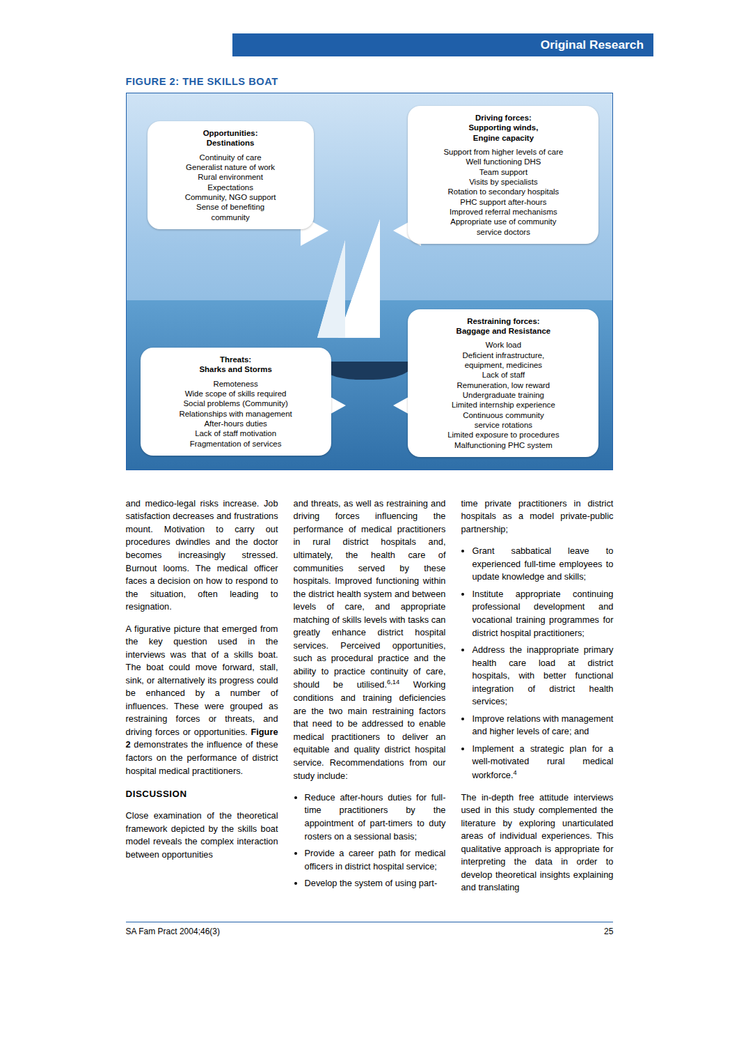Original Research
FIGURE 2: THE SKILLS BOAT
Opportunities:
Destinations
Continuity of care
Generalist nature of work
Rural environment
Expectations
Community, NGO support
Sense of benefiting
community
Driving forces:
Supporting winds,
Engine capacity
Support from higher levels of care
Well functioning DHS
Team support
Visits by specialists
Rotation to secondary hospitals
PHC support after-hours
Improved referral mechanisms
Appropriate use of community
service doctors
Threats:
Sharks and Storms
Remoteness
Wide scope of skills required
Social problems (Community)
Relationships with management
After-hours duties
Lack of staff motivation
Fragmentation of services
Restraining forces:
Baggage and Resistance
Work load
Deficient infrastructure,
equipment, medicines
Lack of staff
Remuneration, low reward
Undergraduate training
Limited internship experience
Continuous community
service rotations
Limited exposure to procedures
Malfunctioning PHC system
and medico-legal risks increase. Job satisfaction decreases and frustrations mount. Motivation to carry out procedures dwindles and the doctor becomes increasingly stressed. Burnout looms. The medical officer faces a decision on how to respond to the situation, often leading to resignation.
A figurative picture that emerged from the key question used in the interviews was that of a skills boat. The boat could move forward, stall, sink, or alternatively its progress could be enhanced by a number of influences. These were grouped as restraining forces or threats, and driving forces or opportunities. Figure 2 demonstrates the influence of these factors on the performance of district hospital medical practitioners.
DISCUSSION
Close examination of the theoretical framework depicted by the skills boat model reveals the complex interaction between opportunities
and threats, as well as restraining and driving forces influencing the performance of medical practitioners in rural district hospitals and, ultimately, the health care of communities served by these hospitals. Improved functioning within the district health system and between levels of care, and appropriate matching of skills levels with tasks can greatly enhance district hospital services. Perceived opportunities, such as procedural practice and the ability to practice continuity of care, should be utilised.6,14 Working conditions and training deficiencies are the two main restraining factors that need to be addressed to enable medical practitioners to deliver an equitable and quality district hospital service. Recommendations from our study include:
Reduce after-hours duties for full-time practitioners by the appointment of part-timers to duty rosters on a sessional basis;
Provide a career path for medical officers in district hospital service;
Develop the system of using part-
time private practitioners in district hospitals as a model private-public partnership;
Grant sabbatical leave to experienced full-time employees to update knowledge and skills;
Institute appropriate continuing professional development and vocational training programmes for district hospital practitioners;
Address the inappropriate primary health care load at district hospitals, with better functional integration of district health services;
Improve relations with management and higher levels of care; and
Implement a strategic plan for a well-motivated rural medical workforce.4
The in-depth free attitude interviews used in this study complemented the literature by exploring unarticulated areas of individual experiences. This qualitative approach is appropriate for interpreting the data in order to develop theoretical insights explaining and translating
SA Fam Pract 2004;46(3)
25